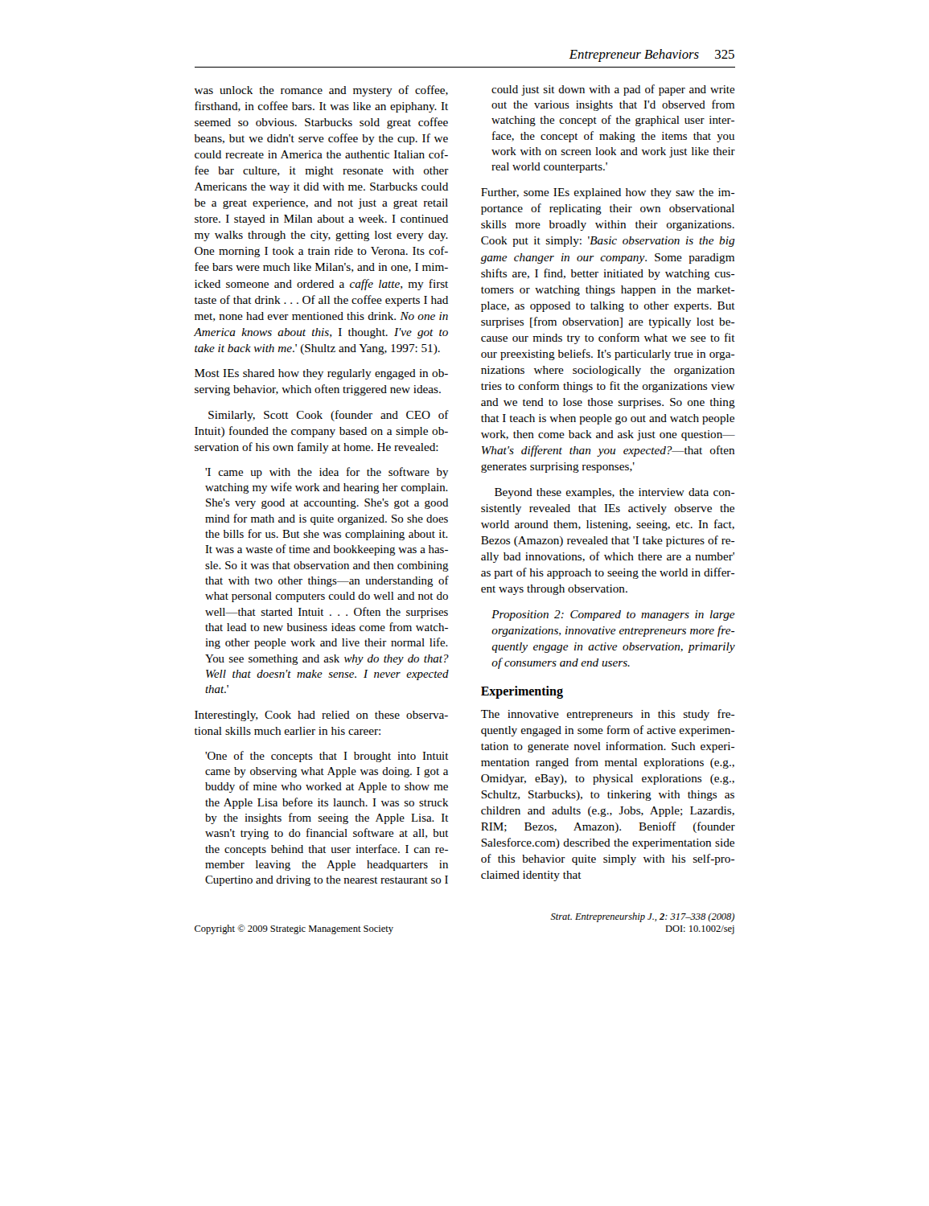Entrepreneur Behaviors 325
was unlock the romance and mystery of coffee, firsthand, in coffee bars. It was like an epiphany. It seemed so obvious. Starbucks sold great coffee beans, but we didn't serve coffee by the cup. If we could recreate in America the authentic Italian coffee bar culture, it might resonate with other Americans the way it did with me. Starbucks could be a great experience, and not just a great retail store. I stayed in Milan about a week. I continued my walks through the city, getting lost every day. One morning I took a train ride to Verona. Its coffee bars were much like Milan's, and in one, I mimicked someone and ordered a caffe latte, my first taste of that drink . . . Of all the coffee experts I had met, none had ever mentioned this drink. No one in America knows about this, I thought. I've got to take it back with me.' (Shultz and Yang, 1997: 51).
Most IEs shared how they regularly engaged in observing behavior, which often triggered new ideas.
Similarly, Scott Cook (founder and CEO of Intuit) founded the company based on a simple observation of his own family at home. He revealed:
'I came up with the idea for the software by watching my wife work and hearing her complain. She's very good at accounting. She's got a good mind for math and is quite organized. So she does the bills for us. But she was complaining about it. It was a waste of time and bookkeeping was a hassle. So it was that observation and then combining that with two other things—an understanding of what personal computers could do well and not do well—that started Intuit . . . Often the surprises that lead to new business ideas come from watching other people work and live their normal life. You see something and ask why do they do that? Well that doesn't make sense. I never expected that.'
Interestingly, Cook had relied on these observational skills much earlier in his career:
'One of the concepts that I brought into Intuit came by observing what Apple was doing. I got a buddy of mine who worked at Apple to show me the Apple Lisa before its launch. I was so struck by the insights from seeing the Apple Lisa. It wasn't trying to do financial software at all, but the concepts behind that user interface. I can remember leaving the Apple headquarters in Cupertino and driving to the nearest restaurant so I could just sit down with a pad of paper and write out the various insights that I'd observed from watching the concept of the graphical user interface, the concept of making the items that you work with on screen look and work just like their real world counterparts.'
Further, some IEs explained how they saw the importance of replicating their own observational skills more broadly within their organizations. Cook put it simply: 'Basic observation is the big game changer in our company. Some paradigm shifts are, I find, better initiated by watching customers or watching things happen in the marketplace, as opposed to talking to other experts. But surprises [from observation] are typically lost because our minds try to conform what we see to fit our preexisting beliefs. It's particularly true in organizations where sociologically the organization tries to conform things to fit the organizations view and we tend to lose those surprises. So one thing that I teach is when people go out and watch people work, then come back and ask just one question—What's different than you expected?—that often generates surprising responses,'
Beyond these examples, the interview data consistently revealed that IEs actively observe the world around them, listening, seeing, etc. In fact, Bezos (Amazon) revealed that 'I take pictures of really bad innovations, of which there are a number' as part of his approach to seeing the world in different ways through observation.
Proposition 2: Compared to managers in large organizations, innovative entrepreneurs more frequently engage in active observation, primarily of consumers and end users.
Experimenting
The innovative entrepreneurs in this study frequently engaged in some form of active experimentation to generate novel information. Such experimentation ranged from mental explorations (e.g., Omidyar, eBay), to physical explorations (e.g., Schultz, Starbucks), to tinkering with things as children and adults (e.g., Jobs, Apple; Lazardis, RIM; Bezos, Amazon). Benioff (founder Salesforce.com) described the experimentation side of this behavior quite simply with his self-proclaimed identity that
Copyright © 2009 Strategic Management Society
Strat. Entrepreneurship J., 2: 317–338 (2008) DOI: 10.1002/sej